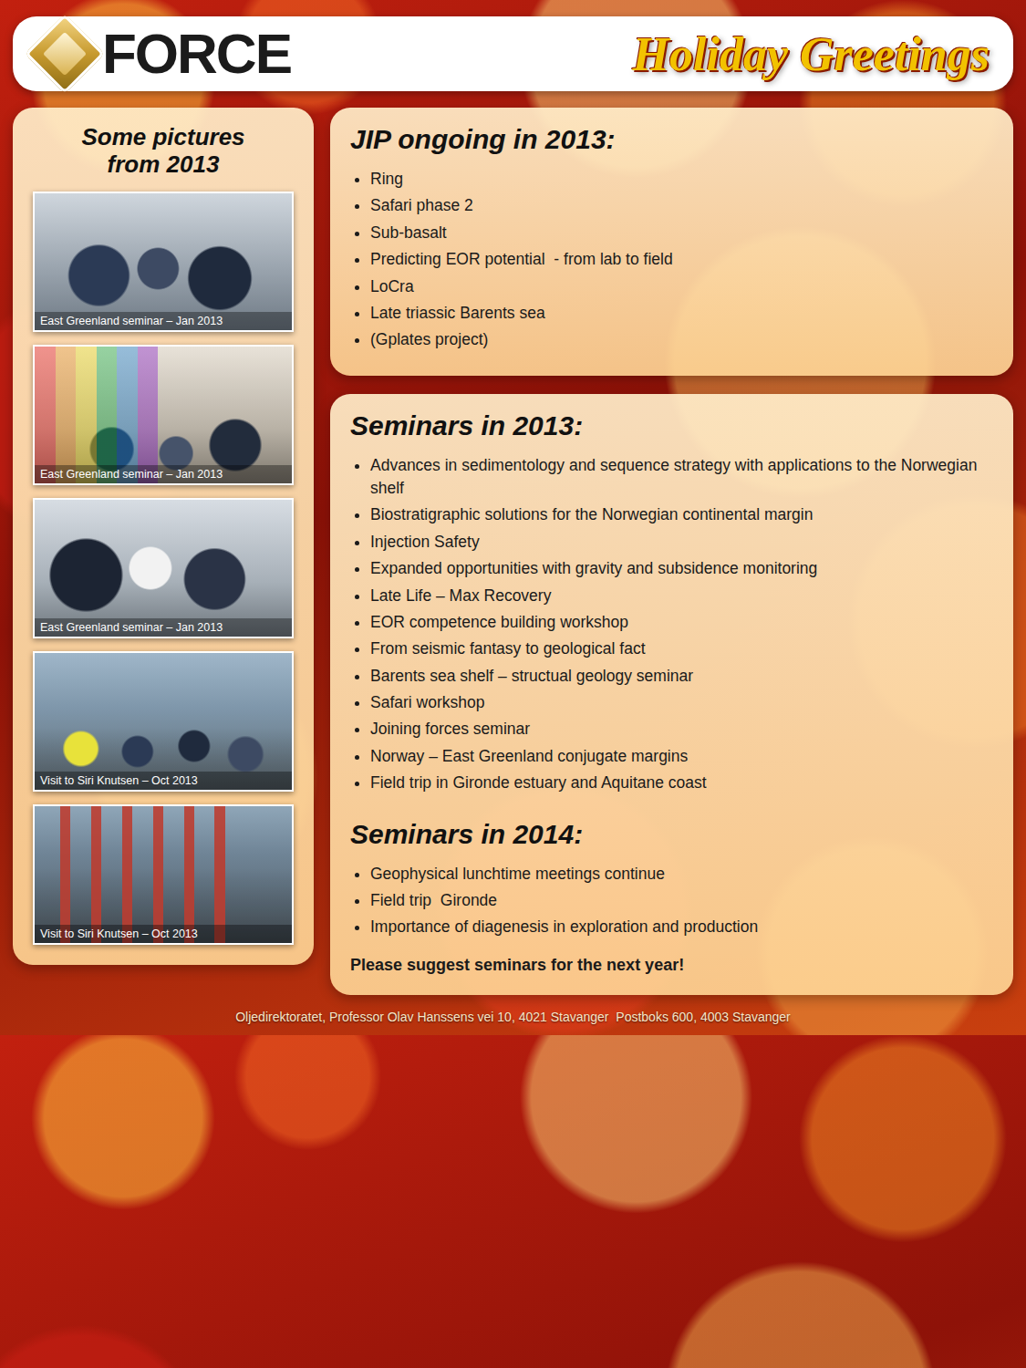FORCE
Holiday Greetings
Some pictures
from 2013
East Greenland seminar – Jan 2013
East Greenland seminar – Jan 2013
East Greenland seminar – Jan 2013
Visit to Siri Knutsen – Oct 2013
Visit to Siri Knutsen – Oct 2013
JIP ongoing in 2013:
Ring
Safari phase 2
Sub-basalt
Predicting EOR potential - from lab to field
LoCra
Late triassic Barents sea
(Gplates project)
Seminars in 2013:
Advances in sedimentology and sequence strategy with applications to the Norwegian shelf
Biostratigraphic solutions for the Norwegian continental margin
Injection Safety
Expanded opportunities with gravity and subsidence monitoring
Late Life – Max Recovery
EOR competence building workshop
From seismic fantasy to geological fact
Barents sea shelf – structual geology seminar
Safari workshop
Joining forces seminar
Norway – East Greenland conjugate margins
Field trip in Gironde estuary and Aquitane coast
Seminars in 2014:
Geophysical lunchtime meetings continue
Field trip Gironde
Importance of diagenesis in exploration and production
Please suggest seminars for the next year!
Oljedirektoratet, Professor Olav Hanssens vei 10, 4021 Stavanger Postboks 600, 4003 Stavanger